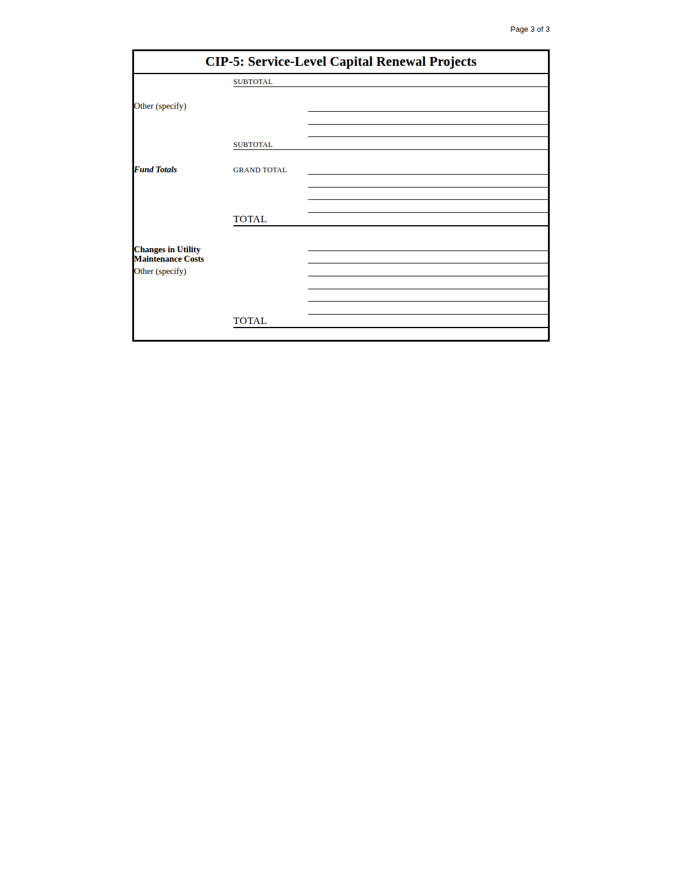Page 3 of 3
CIP-5: Service-Level Capital Renewal Projects
| | SUBTOTAL | | |
| Other (specify) | | | |
| | SUBTOTAL | | |
| Fund Totals | GRAND TOTAL | | |
| | TOTAL | | |
| Changes in Utility Maintenance Costs | | | |
| Other (specify) | | | |
| | TOTAL | | |